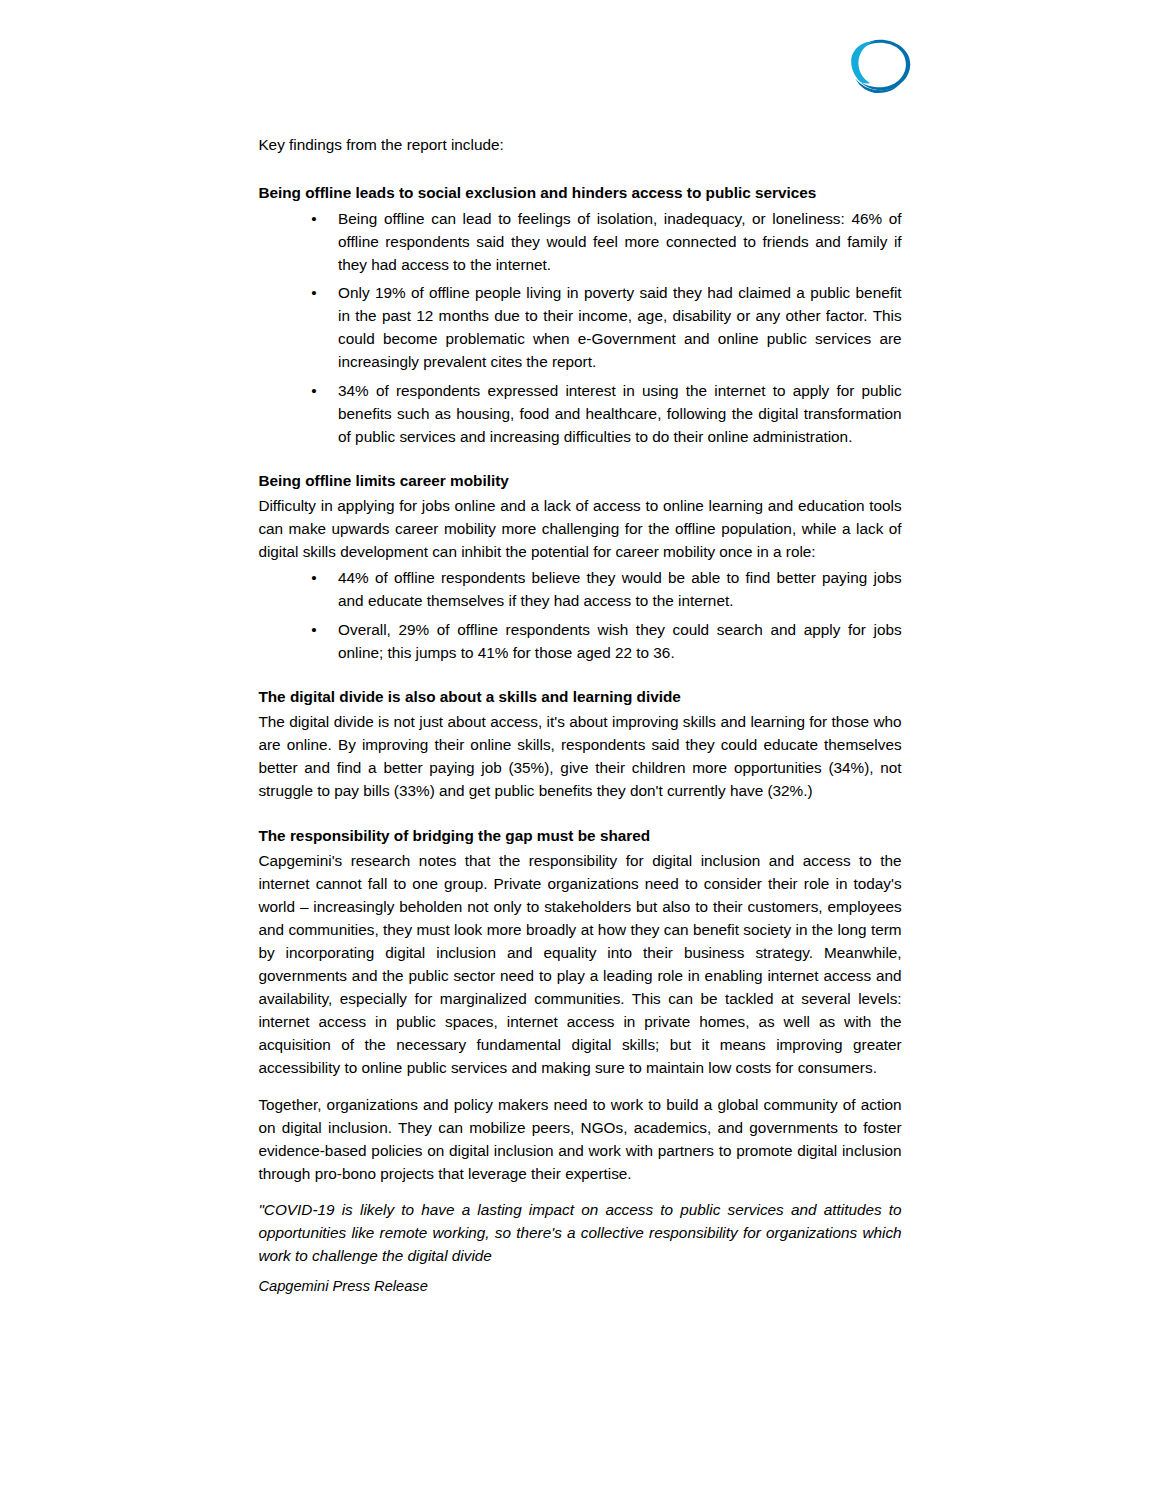Key findings from the report include:
Being offline leads to social exclusion and hinders access to public services
Being offline can lead to feelings of isolation, inadequacy, or loneliness: 46% of offline respondents said they would feel more connected to friends and family if they had access to the internet.
Only 19% of offline people living in poverty said they had claimed a public benefit in the past 12 months due to their income, age, disability or any other factor. This could become problematic when e-Government and online public services are increasingly prevalent cites the report.
34% of respondents expressed interest in using the internet to apply for public benefits such as housing, food and healthcare, following the digital transformation of public services and increasing difficulties to do their online administration.
Being offline limits career mobility
Difficulty in applying for jobs online and a lack of access to online learning and education tools can make upwards career mobility more challenging for the offline population, while a lack of digital skills development can inhibit the potential for career mobility once in a role:
44% of offline respondents believe they would be able to find better paying jobs and educate themselves if they had access to the internet.
Overall, 29% of offline respondents wish they could search and apply for jobs online; this jumps to 41% for those aged 22 to 36.
The digital divide is also about a skills and learning divide
The digital divide is not just about access, it's about improving skills and learning for those who are online. By improving their online skills, respondents said they could educate themselves better and find a better paying job (35%), give their children more opportunities (34%), not struggle to pay bills (33%) and get public benefits they don't currently have (32%.)
The responsibility of bridging the gap must be shared
Capgemini's research notes that the responsibility for digital inclusion and access to the internet cannot fall to one group. Private organizations need to consider their role in today's world – increasingly beholden not only to stakeholders but also to their customers, employees and communities, they must look more broadly at how they can benefit society in the long term by incorporating digital inclusion and equality into their business strategy. Meanwhile, governments and the public sector need to play a leading role in enabling internet access and availability, especially for marginalized communities. This can be tackled at several levels: internet access in public spaces, internet access in private homes, as well as with the acquisition of the necessary fundamental digital skills; but it means improving greater accessibility to online public services and making sure to maintain low costs for consumers.
Together, organizations and policy makers need to work to build a global community of action on digital inclusion. They can mobilize peers, NGOs, academics, and governments to foster evidence-based policies on digital inclusion and work with partners to promote digital inclusion through pro-bono projects that leverage their expertise.
"COVID-19 is likely to have a lasting impact on access to public services and attitudes to opportunities like remote working, so there's a collective responsibility for organizations which work to challenge the digital divide
Capgemini Press Release